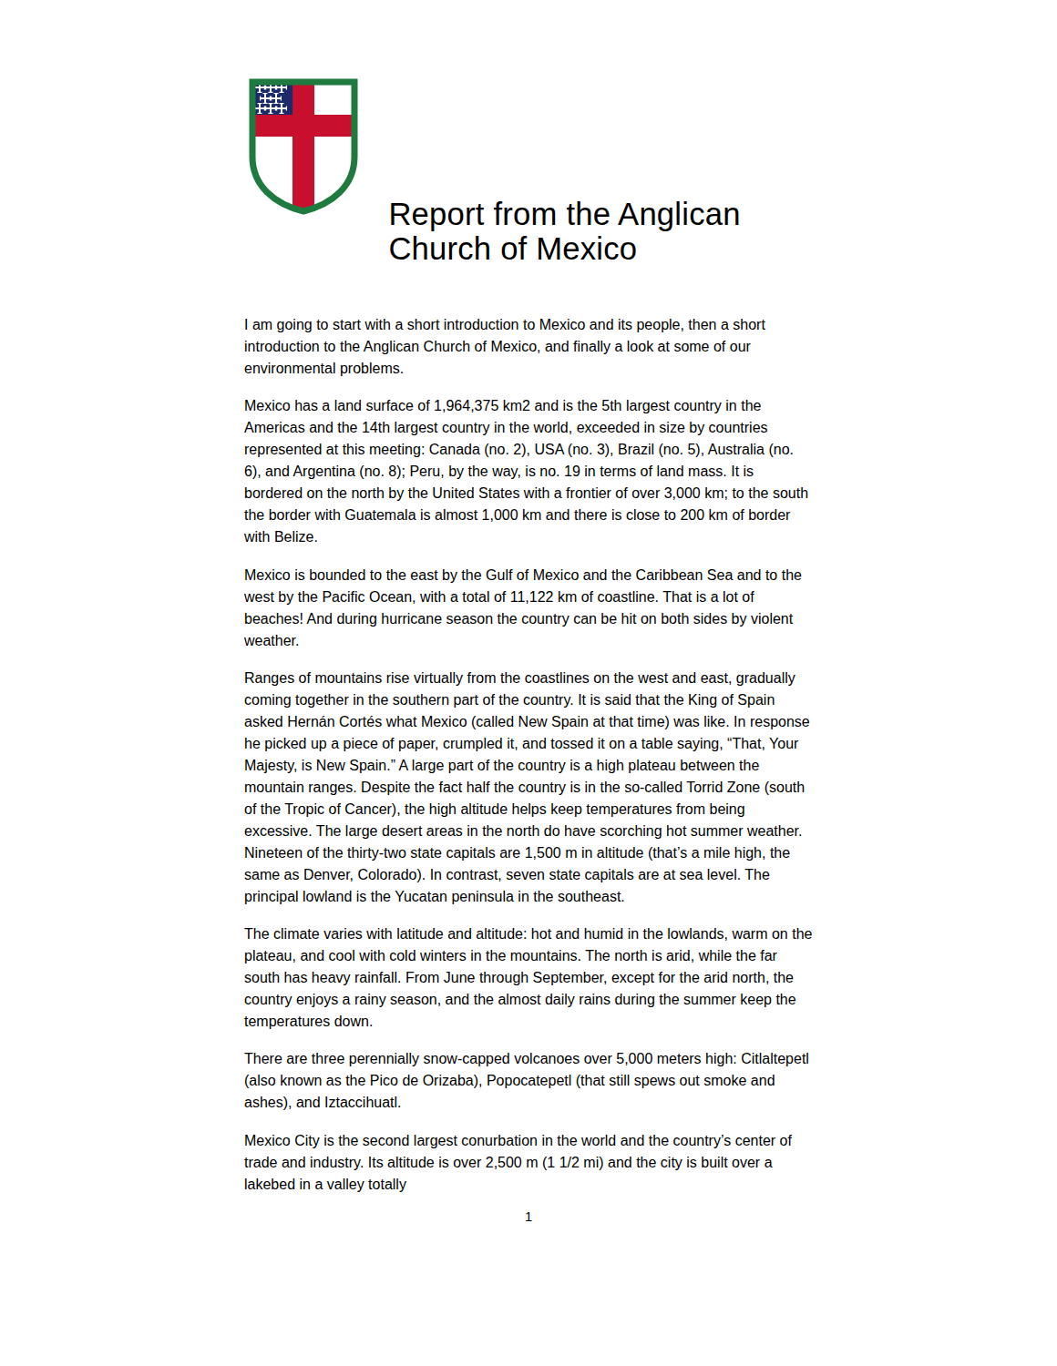Report from the Anglican Church of Mexico
I am going to start with a short introduction to Mexico and its people, then a short introduction to the Anglican Church of Mexico, and finally a look at some of our environmental problems.
Mexico has a land surface of 1,964,375 km2 and is the 5th largest country in the Americas and the 14th largest country in the world, exceeded in size by countries represented at this meeting: Canada (no. 2), USA (no. 3), Brazil (no. 5), Australia (no. 6), and Argentina (no. 8); Peru, by the way, is no. 19 in terms of land mass. It is bordered on the north by the United States with a frontier of over 3,000 km; to the south the border with Guatemala is almost 1,000 km and there is close to 200 km of border with Belize.
Mexico is bounded to the east by the Gulf of Mexico and the Caribbean Sea and to the west by the Pacific Ocean, with a total of 11,122 km of coastline. That is a lot of beaches! And during hurricane season the country can be hit on both sides by violent weather.
Ranges of mountains rise virtually from the coastlines on the west and east, gradually coming together in the southern part of the country. It is said that the King of Spain asked Hernán Cortés what Mexico (called New Spain at that time) was like. In response he picked up a piece of paper, crumpled it, and tossed it on a table saying, “That, Your Majesty, is New Spain.” A large part of the country is a high plateau between the mountain ranges. Despite the fact half the country is in the so-called Torrid Zone (south of the Tropic of Cancer), the high altitude helps keep temperatures from being excessive. The large desert areas in the north do have scorching hot summer weather. Nineteen of the thirty-two state capitals are 1,500 m in altitude (that’s a mile high, the same as Denver, Colorado). In contrast, seven state capitals are at sea level. The principal lowland is the Yucatan peninsula in the southeast.
The climate varies with latitude and altitude: hot and humid in the lowlands, warm on the plateau, and cool with cold winters in the mountains. The north is arid, while the far south has heavy rainfall. From June through September, except for the arid north, the country enjoys a rainy season, and the almost daily rains during the summer keep the temperatures down.
There are three perennially snow-capped volcanoes over 5,000 meters high: Citlaltepetl (also known as the Pico de Orizaba), Popocatepetl (that still spews out smoke and ashes), and Iztaccihuatl.
Mexico City is the second largest conurbation in the world and the country’s center of trade and industry. Its altitude is over 2,500 m (1 1/2 mi) and the city is built over a lakebed in a valley totally
1